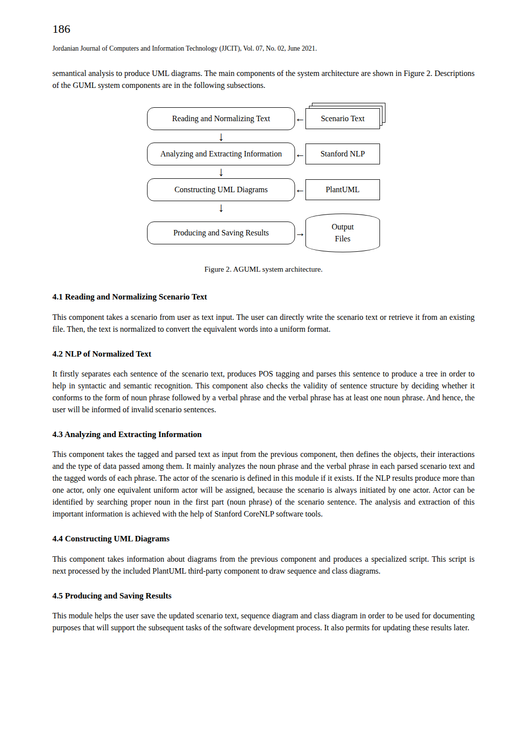186
Jordanian Journal of Computers and Information Technology (JJCIT), Vol. 07, No. 02, June 2021.
semantical analysis to produce UML diagrams. The main components of the system architecture are shown in Figure 2. Descriptions of the GUML system components are in the following subsections.
| Reading and Normalizing Text | ← | Scenario Text |
| ↓ | | |
| Analyzing and Extracting Information | ← | Stanford NLP |
| ↓ | | |
| Constructing UML Diagrams | ← | PlantUML |
| ↓ | | |
| Producing and Saving Results | → | Output Files |
Figure 2. AGUML system architecture.
4.1 Reading and Normalizing Scenario Text
This component takes a scenario from user as text input. The user can directly write the scenario text or retrieve it from an existing file. Then, the text is normalized to convert the equivalent words into a uniform format.
4.2 NLP of Normalized Text
It firstly separates each sentence of the scenario text, produces POS tagging and parses this sentence to produce a tree in order to help in syntactic and semantic recognition. This component also checks the validity of sentence structure by deciding whether it conforms to the form of noun phrase followed by a verbal phrase and the verbal phrase has at least one noun phrase. And hence, the user will be informed of invalid scenario sentences.
4.3 Analyzing and Extracting Information
This component takes the tagged and parsed text as input from the previous component, then defines the objects, their interactions and the type of data passed among them. It mainly analyzes the noun phrase and the verbal phrase in each parsed scenario text and the tagged words of each phrase. The actor of the scenario is defined in this module if it exists. If the NLP results produce more than one actor, only one equivalent uniform actor will be assigned, because the scenario is always initiated by one actor. Actor can be identified by searching proper noun in the first part (noun phrase) of the scenario sentence. The analysis and extraction of this important information is achieved with the help of Stanford CoreNLP software tools.
4.4 Constructing UML Diagrams
This component takes information about diagrams from the previous component and produces a specialized script. This script is next processed by the included PlantUML third-party component to draw sequence and class diagrams.
4.5 Producing and Saving Results
This module helps the user save the updated scenario text, sequence diagram and class diagram in order to be used for documenting purposes that will support the subsequent tasks of the software development process. It also permits for updating these results later.